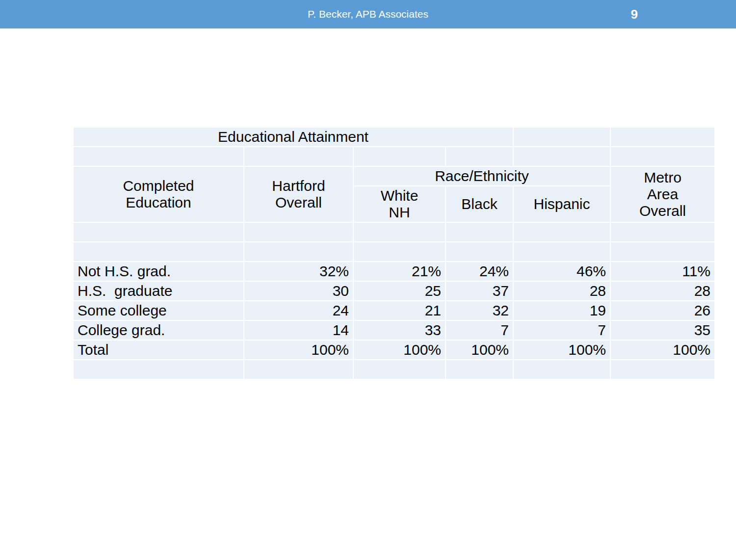P. Becker, APB Associates
9
| Educational Attainment | | |
| Completed Education | Hartford Overall | Race/Ethnicity | Metro Area Overall |
| White NH | Black | Hispanic |
| Not H.S. grad. | 32% | 21% | 24% | 46% | 11% |
| H.S. graduate | 30 | 25 | 37 | 28 | 28 |
| Some college | 24 | 21 | 32 | 19 | 26 |
| College grad. | 14 | 33 | 7 | 7 | 35 |
| Total | 100% | 100% | 100% | 100% | 100% |